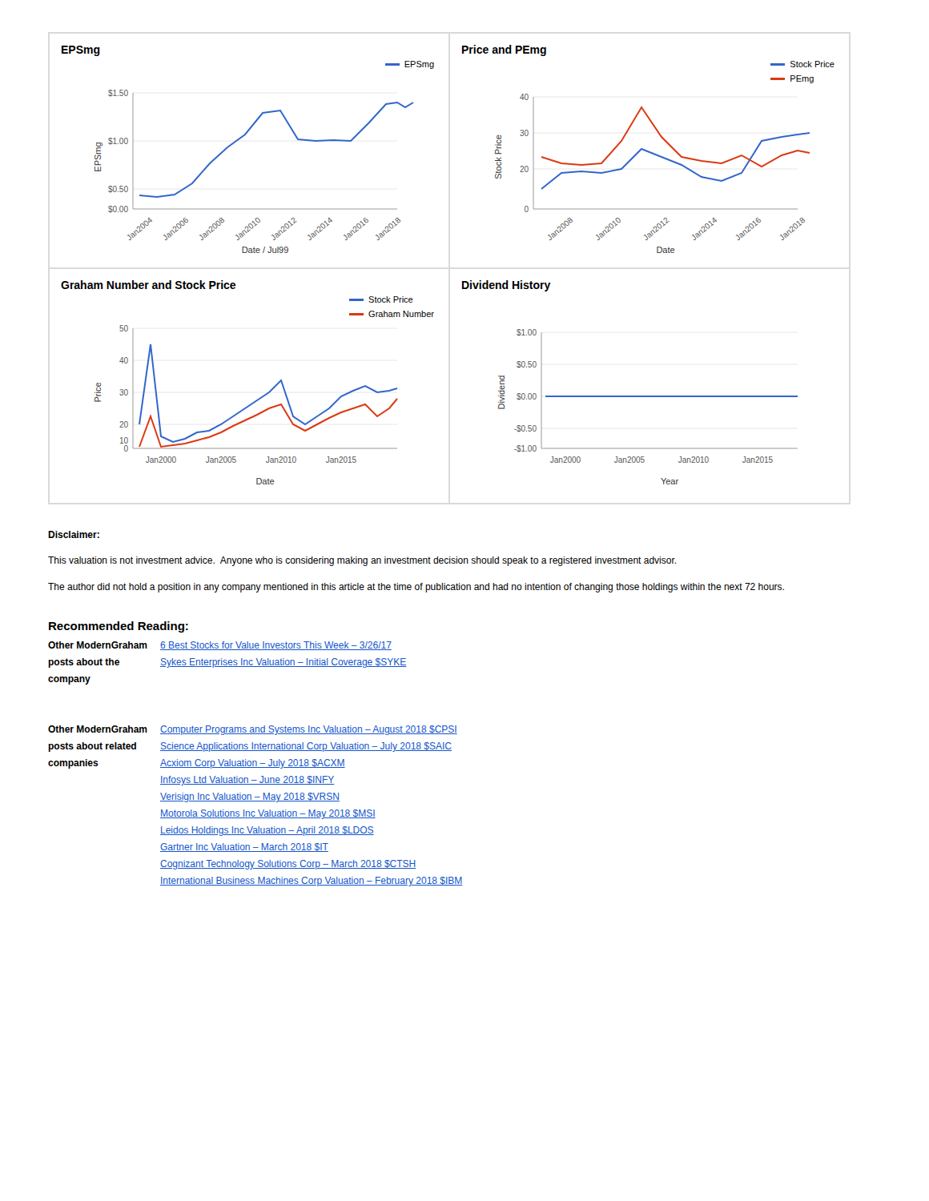EPSmg
EPSmg
$1.50 $1.00 $0.50 $0.00 EPSmg Jan2004 Jan2006 Jan2008 Jan2010 Jan2012 Jan2014 Jan2016 Jan2018 Date / Jul99
Price and PEmg
Stock Price
PEmg
40 30 20 0 Stock Price Jan2008 Jan2010 Jan2012 Jan2014 Jan2016 Jan2018 Date
Graham Number and Stock Price
Stock Price
Graham Number
50 40 30 20 10 0 Price Jan2000 Jan2005 Jan2010 Jan2015 Date
Dividend History
$1.00 $0.50 $0.00 -$0.50 -$1.00 Dividend Jan2000 Jan2005 Jan2010 Jan2015 Year
Disclaimer:
This valuation is not investment advice. Anyone who is considering making an investment decision should speak to a registered investment advisor.
The author did not hold a position in any company mentioned in this article at the time of publication and had no intention of changing those holdings within the next 72 hours.
Recommended Reading:
| Other ModernGraham posts about the company | 6 Best Stocks for Value Investors This Week – 3/26/17 Sykes Enterprises Inc Valuation – Initial Coverage $SYKE |
| Other ModernGraham posts about related companies | Computer Programs and Systems Inc Valuation – August 2018 $CPSI Science Applications International Corp Valuation – July 2018 $SAIC Acxiom Corp Valuation – July 2018 $ACXM Infosys Ltd Valuation – June 2018 $INFY Verisign Inc Valuation – May 2018 $VRSN Motorola Solutions Inc Valuation – May 2018 $MSI Leidos Holdings Inc Valuation – April 2018 $LDOS Gartner Inc Valuation – March 2018 $IT Cognizant Technology Solutions Corp – March 2018 $CTSH International Business Machines Corp Valuation – February 2018 $IBM |